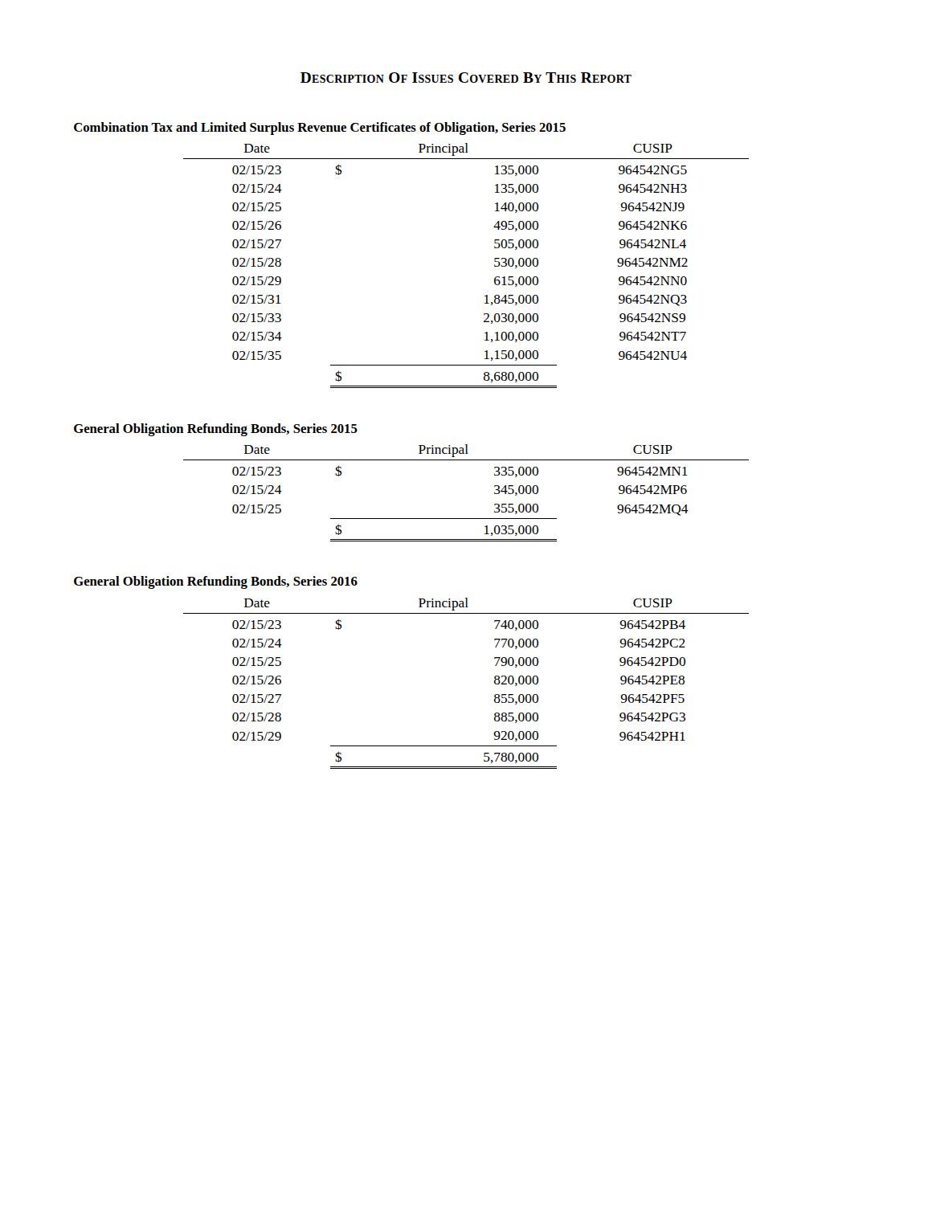Description Of Issues Covered By This Report
Combination Tax and Limited Surplus Revenue Certificates of Obligation, Series 2015
| Date | Principal | CUSIP |
| --- | --- | --- |
| 02/15/23 | $ | 135,000 | 964542NG5 |
| 02/15/24 | | 135,000 | 964542NH3 |
| 02/15/25 | | 140,000 | 964542NJ9 |
| 02/15/26 | | 495,000 | 964542NK6 |
| 02/15/27 | | 505,000 | 964542NL4 |
| 02/15/28 | | 530,000 | 964542NM2 |
| 02/15/29 | | 615,000 | 964542NN0 |
| 02/15/31 | | 1,845,000 | 964542NQ3 |
| 02/15/33 | | 2,030,000 | 964542NS9 |
| 02/15/34 | | 1,100,000 | 964542NT7 |
| 02/15/35 | | 1,150,000 | 964542NU4 |
| | $ | 8,680,000 | |
General Obligation Refunding Bonds, Series 2015
| Date | Principal | CUSIP |
| --- | --- | --- |
| 02/15/23 | $ | 335,000 | 964542MN1 |
| 02/15/24 | | 345,000 | 964542MP6 |
| 02/15/25 | | 355,000 | 964542MQ4 |
| | $ | 1,035,000 | |
General Obligation Refunding Bonds, Series 2016
| Date | Principal | CUSIP |
| --- | --- | --- |
| 02/15/23 | $ | 740,000 | 964542PB4 |
| 02/15/24 | | 770,000 | 964542PC2 |
| 02/15/25 | | 790,000 | 964542PD0 |
| 02/15/26 | | 820,000 | 964542PE8 |
| 02/15/27 | | 855,000 | 964542PF5 |
| 02/15/28 | | 885,000 | 964542PG3 |
| 02/15/29 | | 920,000 | 964542PH1 |
| | $ | 5,780,000 | |